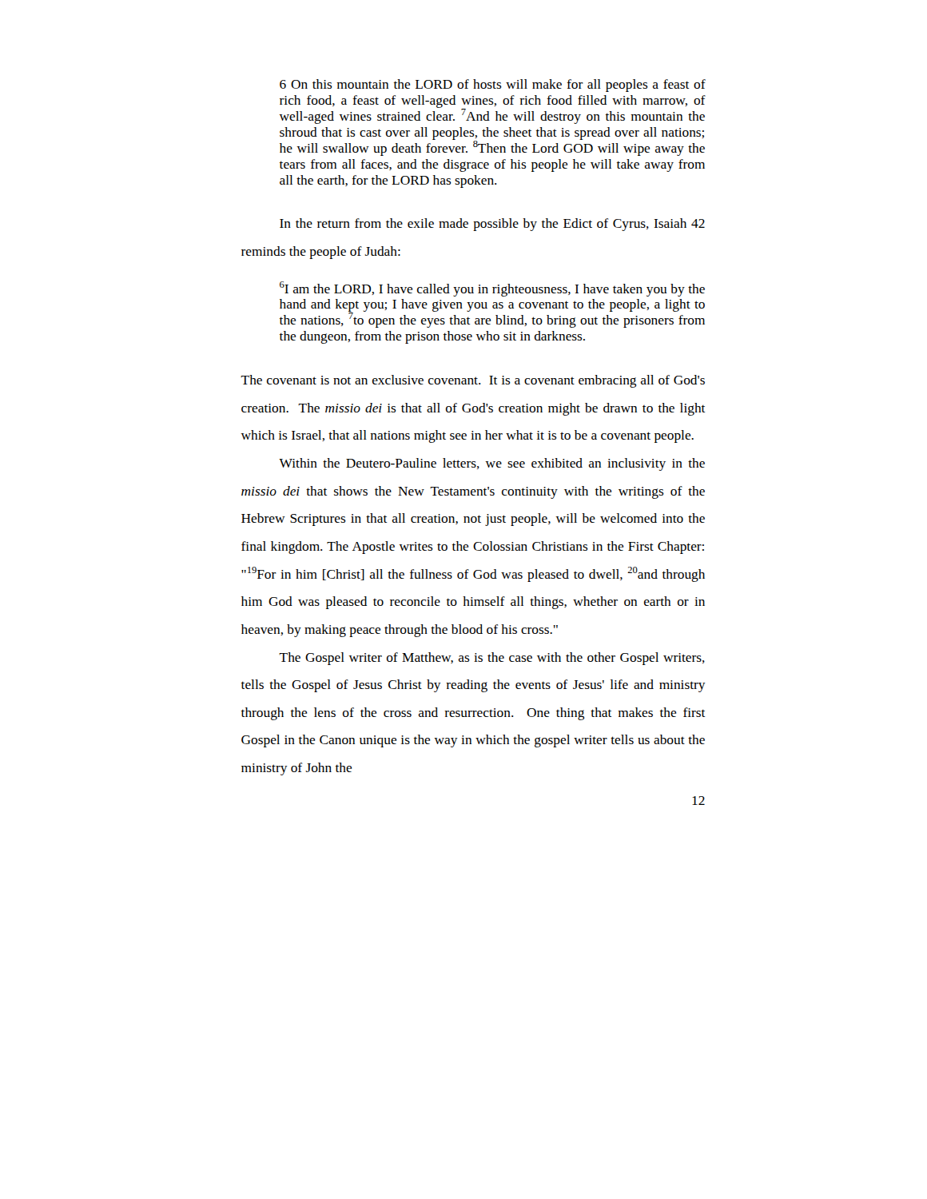6 On this mountain the LORD of hosts will make for all peoples a feast of rich food, a feast of well-aged wines, of rich food filled with marrow, of well-aged wines strained clear. 7And he will destroy on this mountain the shroud that is cast over all peoples, the sheet that is spread over all nations; he will swallow up death forever. 8Then the Lord GOD will wipe away the tears from all faces, and the disgrace of his people he will take away from all the earth, for the LORD has spoken.
In the return from the exile made possible by the Edict of Cyrus, Isaiah 42 reminds the people of Judah:
6I am the LORD, I have called you in righteousness, I have taken you by the hand and kept you; I have given you as a covenant to the people, a light to the nations, 7to open the eyes that are blind, to bring out the prisoners from the dungeon, from the prison those who sit in darkness.
The covenant is not an exclusive covenant. It is a covenant embracing all of God's creation. The missio dei is that all of God's creation might be drawn to the light which is Israel, that all nations might see in her what it is to be a covenant people.
Within the Deutero-Pauline letters, we see exhibited an inclusivity in the missio dei that shows the New Testament's continuity with the writings of the Hebrew Scriptures in that all creation, not just people, will be welcomed into the final kingdom. The Apostle writes to the Colossian Christians in the First Chapter: "19For in him [Christ] all the fullness of God was pleased to dwell, 20and through him God was pleased to reconcile to himself all things, whether on earth or in heaven, by making peace through the blood of his cross."
The Gospel writer of Matthew, as is the case with the other Gospel writers, tells the Gospel of Jesus Christ by reading the events of Jesus' life and ministry through the lens of the cross and resurrection. One thing that makes the first Gospel in the Canon unique is the way in which the gospel writer tells us about the ministry of John the
12